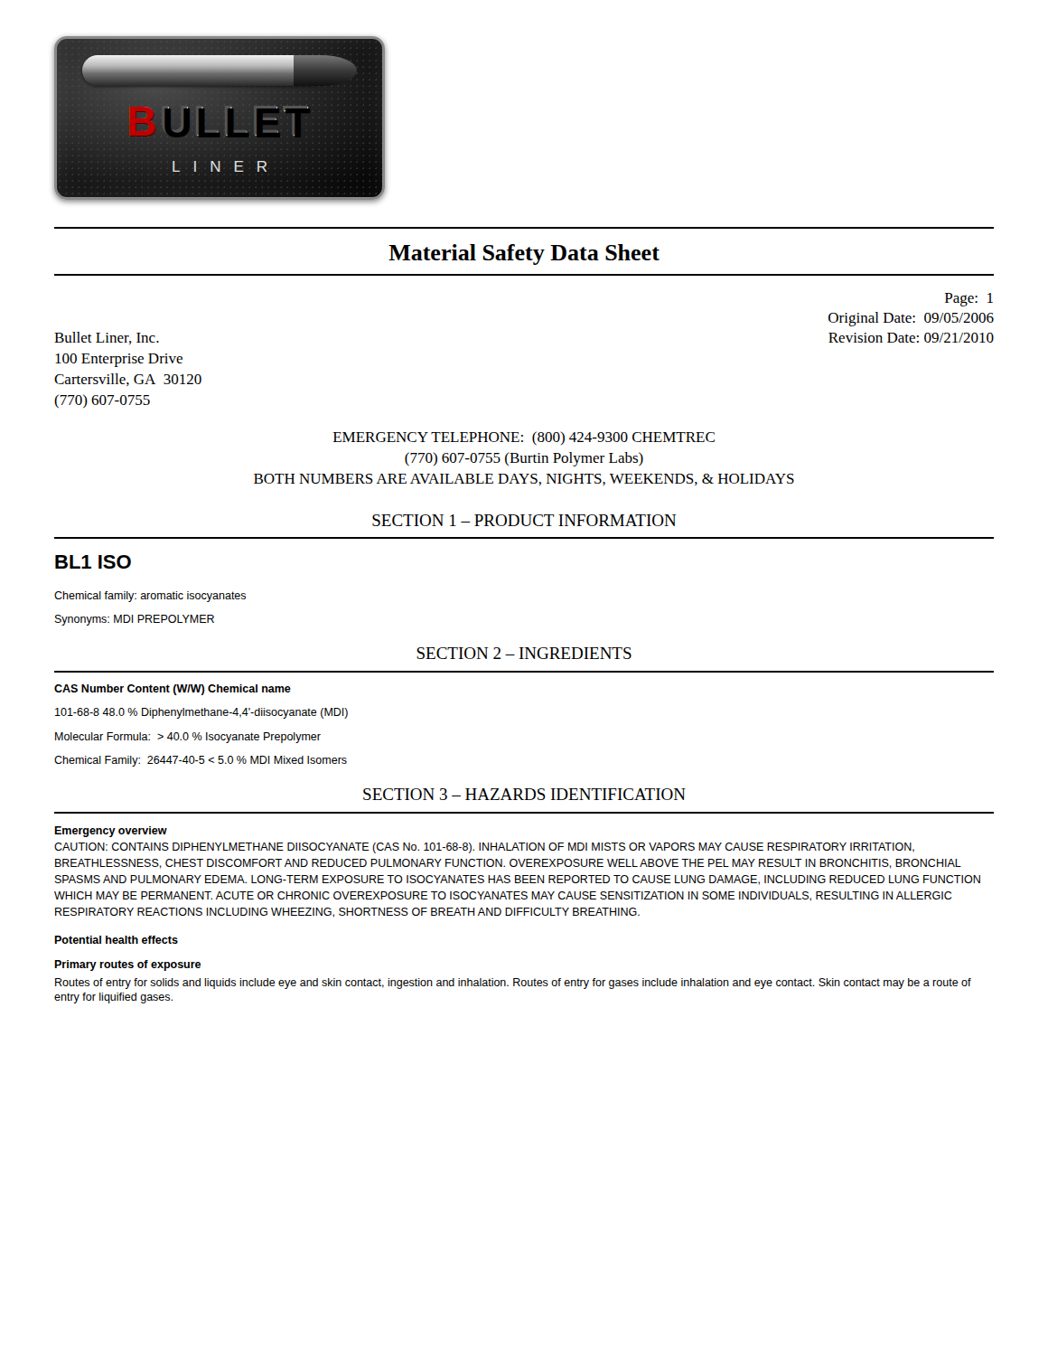BULLET
LINER
Material Safety Data Sheet
Page: 1
Original Date: 09/05/2006
Bullet Liner, Inc.
100 Enterprise Drive
Cartersville, GA 30120
(770) 607-0755
Revision Date: 09/21/2010
EMERGENCY TELEPHONE: (800) 424-9300 CHEMTREC
(770) 607-0755 (Burtin Polymer Labs)
BOTH NUMBERS ARE AVAILABLE DAYS, NIGHTS, WEEKENDS, & HOLIDAYS
SECTION 1 – PRODUCT INFORMATION
BL1 ISO
Chemical family: aromatic isocyanates
Synonyms: MDI PREPOLYMER
SECTION 2 – INGREDIENTS
CAS Number Content (W/W) Chemical name
101-68-8 48.0 % Diphenylmethane-4,4'-diisocyanate (MDI)
Molecular Formula: > 40.0 % Isocyanate Prepolymer
Chemical Family: 26447-40-5 < 5.0 % MDI Mixed Isomers
SECTION 3 – HAZARDS IDENTIFICATION
Emergency overview CAUTION: CONTAINS DIPHENYLMETHANE DIISOCYANATE (CAS No. 101-68-8). INHALATION OF MDI MISTS OR VAPORS MAY CAUSE RESPIRATORY IRRITATION, BREATHLESSNESS, CHEST DISCOMFORT AND REDUCED PULMONARY FUNCTION. OVEREXPOSURE WELL ABOVE THE PEL MAY RESULT IN BRONCHITIS, BRONCHIAL SPASMS AND PULMONARY EDEMA. LONG-TERM EXPOSURE TO ISOCYANATES HAS BEEN REPORTED TO CAUSE LUNG DAMAGE, INCLUDING REDUCED LUNG FUNCTION WHICH MAY BE PERMANENT. ACUTE OR CHRONIC OVEREXPOSURE TO ISOCYANATES MAY CAUSE SENSITIZATION IN SOME INDIVIDUALS, RESULTING IN ALLERGIC RESPIRATORY REACTIONS INCLUDING WHEEZING, SHORTNESS OF BREATH AND DIFFICULTY BREATHING.
Potential health effects
Primary routes of exposure
Routes of entry for solids and liquids include eye and skin contact, ingestion and inhalation. Routes of entry for gases include inhalation and eye contact. Skin contact may be a route of entry for liquified gases.